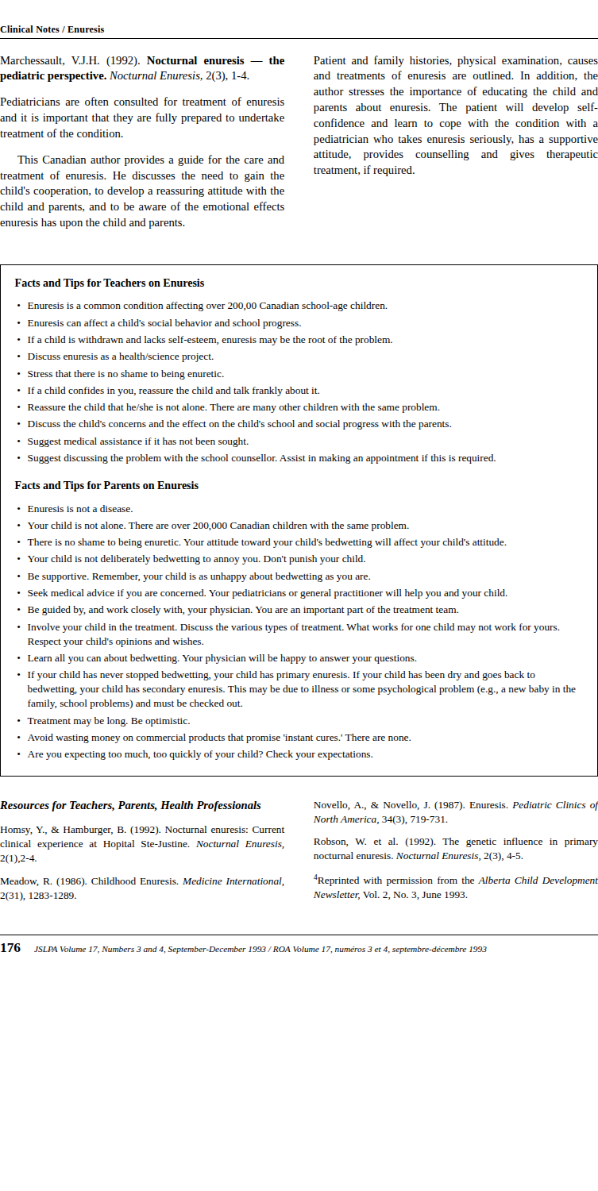Clinical Notes / Enuresis
Marchessault, V.J.H. (1992). Nocturnal enuresis — the pediatric perspective. Nocturnal Enuresis, 2(3), 1-4.
Pediatricians are often consulted for treatment of enuresis and it is important that they are fully prepared to undertake treatment of the condition.
This Canadian author provides a guide for the care and treatment of enuresis. He discusses the need to gain the child's cooperation, to develop a reassuring attitude with the child and parents, and to be aware of the emotional effects enuresis has upon the child and parents.
Patient and family histories, physical examination, causes and treatments of enuresis are outlined. In addition, the author stresses the importance of educating the child and parents about enuresis. The patient will develop self-confidence and learn to cope with the condition with a pediatrician who takes enuresis seriously, has a supportive attitude, provides counselling and gives therapeutic treatment, if required.
Facts and Tips for Teachers on Enuresis
Enuresis is a common condition affecting over 200,00 Canadian school-age children.
Enuresis can affect a child's social behavior and school progress.
If a child is withdrawn and lacks self-esteem, enuresis may be the root of the problem.
Discuss enuresis as a health/science project.
Stress that there is no shame to being enuretic.
If a child confides in you, reassure the child and talk frankly about it.
Reassure the child that he/she is not alone. There are many other children with the same problem.
Discuss the child's concerns and the effect on the child's school and social progress with the parents.
Suggest medical assistance if it has not been sought.
Suggest discussing the problem with the school counsellor. Assist in making an appointment if this is required.
Facts and Tips for Parents on Enuresis
Enuresis is not a disease.
Your child is not alone. There are over 200,000 Canadian children with the same problem.
There is no shame to being enuretic. Your attitude toward your child's bedwetting will affect your child's attitude.
Your child is not deliberately bedwetting to annoy you. Don't punish your child.
Be supportive. Remember, your child is as unhappy about bedwetting as you are.
Seek medical advice if you are concerned. Your pediatricians or general practitioner will help you and your child.
Be guided by, and work closely with, your physician. You are an important part of the treatment team.
Involve your child in the treatment. Discuss the various types of treatment. What works for one child may not work for yours. Respect your child's opinions and wishes.
Learn all you can about bedwetting. Your physician will be happy to answer your questions.
If your child has never stopped bedwetting, your child has primary enuresis. If your child has been dry and goes back to bedwetting, your child has secondary enuresis. This may be due to illness or some psychological problem (e.g., a new baby in the family, school problems) and must be checked out.
Treatment may be long. Be optimistic.
Avoid wasting money on commercial products that promise 'instant cures.' There are none.
Are you expecting too much, too quickly of your child? Check your expectations.
Resources for Teachers, Parents, Health Professionals
Homsy, Y., & Hamburger, B. (1992). Nocturnal enuresis: Current clinical experience at Hopital Ste-Justine. Nocturnal Enuresis, 2(1),2-4.
Meadow, R. (1986). Childhood Enuresis. Medicine International, 2(31), 1283-1289.
Novello, A., & Novello, J. (1987). Enuresis. Pediatric Clinics of North America, 34(3), 719-731.
Robson, W. et al. (1992). The genetic influence in primary nocturnal enuresis. Nocturnal Enuresis, 2(3), 4-5.
4 Reprinted with permission from the Alberta Child Development Newsletter, Vol. 2, No. 3, June 1993.
176 JSLPA Volume 17, Numbers 3 and 4, September-December 1993 / ROA Volume 17, numéros 3 et 4, septembre-décembre 1993